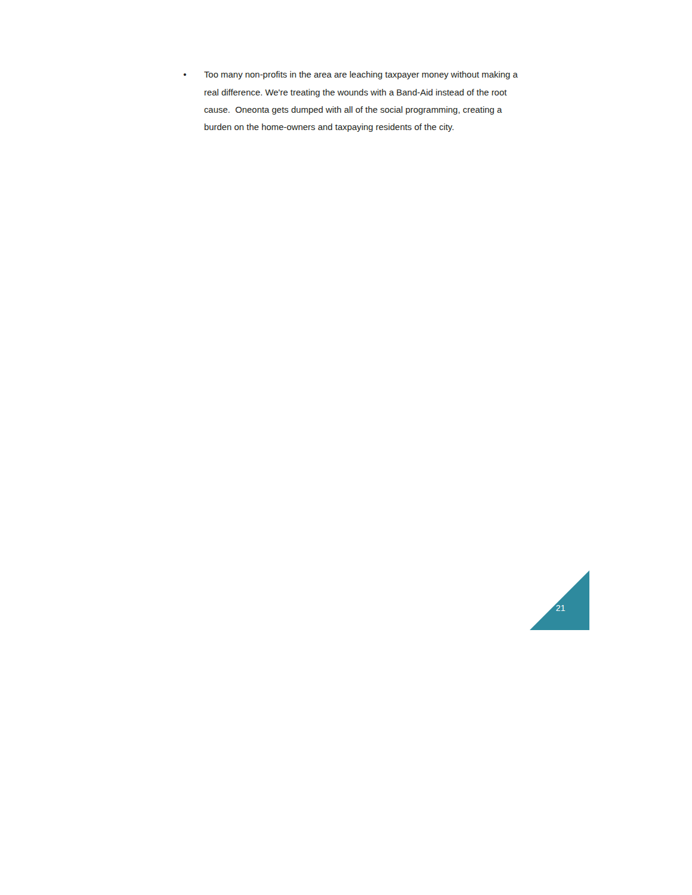Too many non-profits in the area are leaching taxpayer money without making a real difference. We're treating the wounds with a Band-Aid instead of the root cause. Oneonta gets dumped with all of the social programming, creating a burden on the home-owners and taxpaying residents of the city.
21